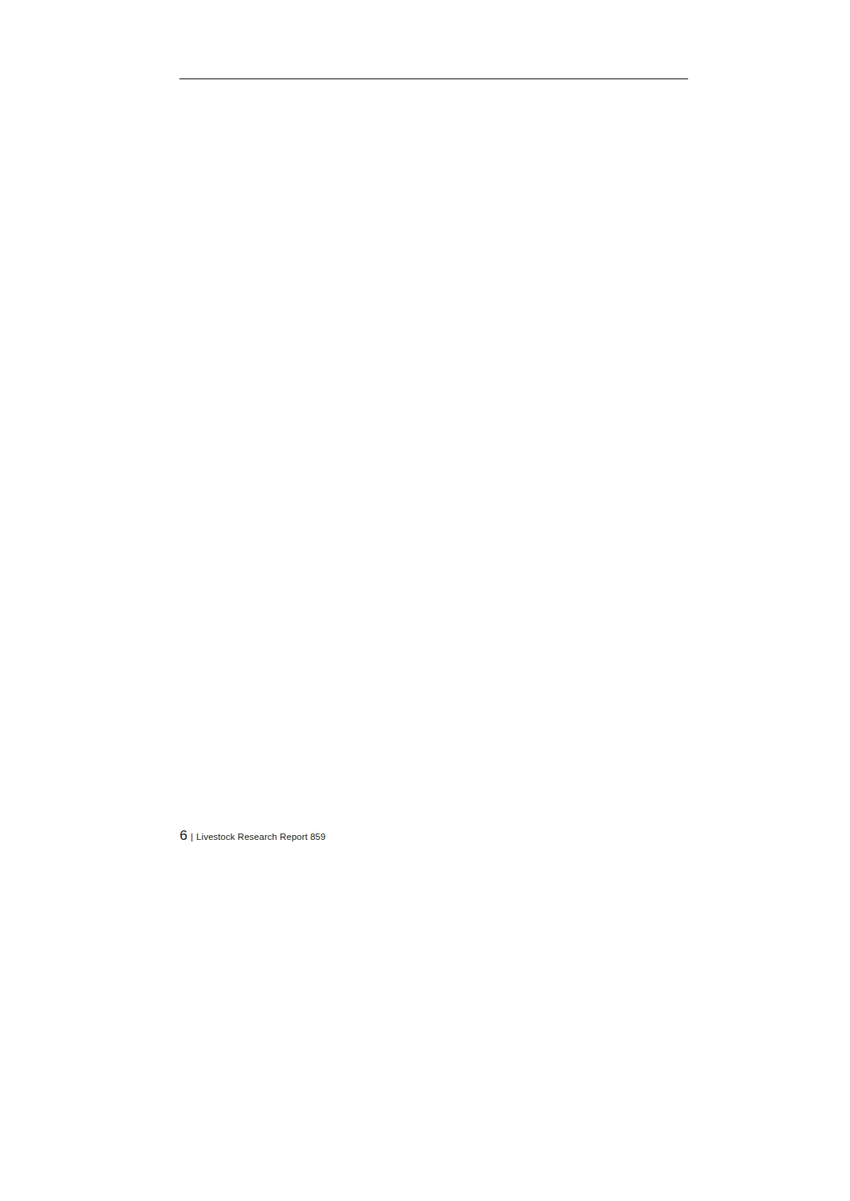6|Livestock Research Report 859